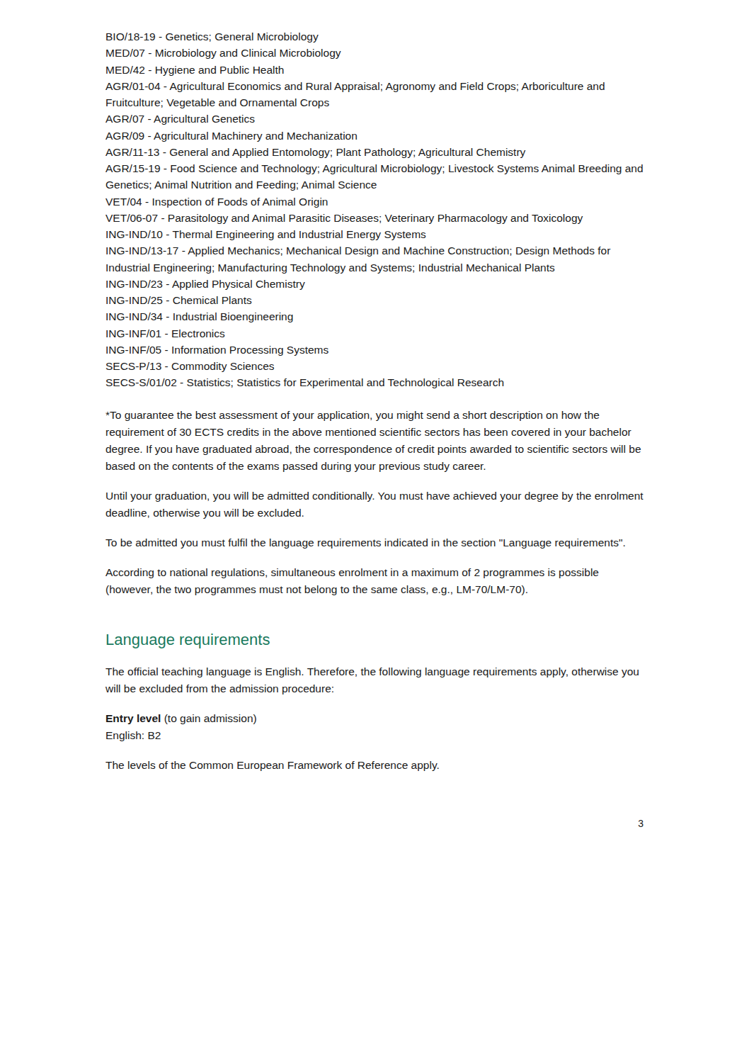BIO/18-19 - Genetics; General Microbiology
MED/07 - Microbiology and Clinical Microbiology
MED/42 - Hygiene and Public Health
AGR/01-04 - Agricultural Economics and Rural Appraisal; Agronomy and Field Crops; Arboriculture and Fruitculture; Vegetable and Ornamental Crops
AGR/07 - Agricultural Genetics
AGR/09 - Agricultural Machinery and Mechanization
AGR/11-13 - General and Applied Entomology; Plant Pathology; Agricultural Chemistry
AGR/15-19 - Food Science and Technology; Agricultural Microbiology; Livestock Systems Animal Breeding and Genetics; Animal Nutrition and Feeding; Animal Science
VET/04 - Inspection of Foods of Animal Origin
VET/06-07 - Parasitology and Animal Parasitic Diseases; Veterinary Pharmacology and Toxicology
ING-IND/10 - Thermal Engineering and Industrial Energy Systems
ING-IND/13-17 - Applied Mechanics; Mechanical Design and Machine Construction; Design Methods for Industrial Engineering; Manufacturing Technology and Systems; Industrial Mechanical Plants
ING-IND/23 - Applied Physical Chemistry
ING-IND/25 - Chemical Plants
ING-IND/34 - Industrial Bioengineering
ING-INF/01 - Electronics
ING-INF/05 - Information Processing Systems
SECS-P/13 - Commodity Sciences
SECS-S/01/02 - Statistics; Statistics for Experimental and Technological Research
*To guarantee the best assessment of your application, you might send a short description on how the requirement of 30 ECTS credits in the above mentioned scientific sectors has been covered in your bachelor degree. If you have graduated abroad, the correspondence of credit points awarded to scientific sectors will be based on the contents of the exams passed during your previous study career.
Until your graduation, you will be admitted conditionally. You must have achieved your degree by the enrolment deadline, otherwise you will be excluded.
To be admitted you must fulfil the language requirements indicated in the section "Language requirements".
According to national regulations, simultaneous enrolment in a maximum of 2 programmes is possible (however, the two programmes must not belong to the same class, e.g., LM-70/LM-70).
Language requirements
The official teaching language is English. Therefore, the following language requirements apply, otherwise you will be excluded from the admission procedure:
Entry level (to gain admission)
English: B2
The levels of the Common European Framework of Reference apply.
3